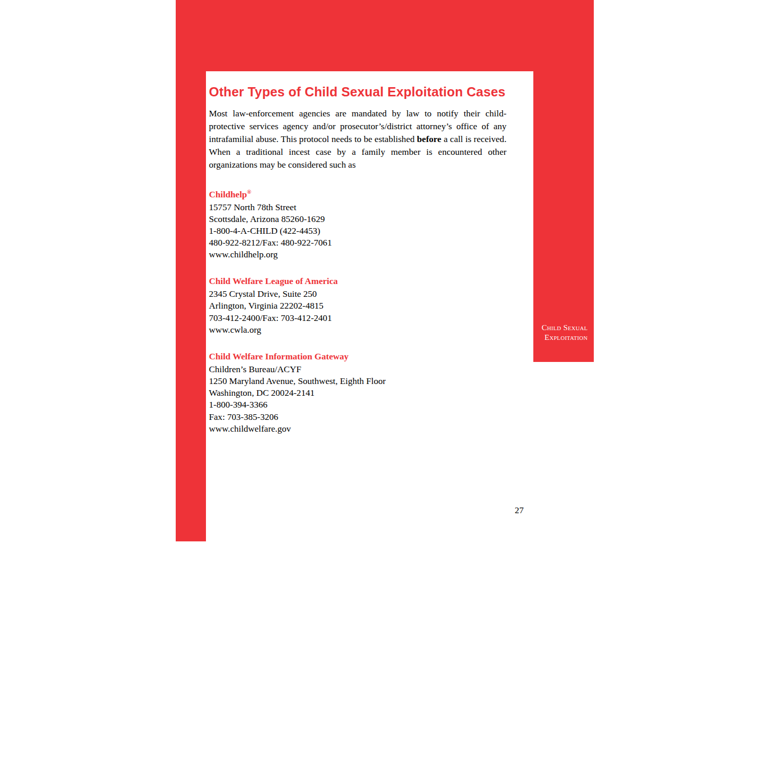Child Sexual
Exploitation
Other Types of Child Sexual Exploitation Cases
Most law-enforcement agencies are mandated by law to notify their child-protective services agency and/or prosecutor’s/district attorney’s office of any intrafamilial abuse. This protocol needs to be established before a call is received. When a traditional incest case by a family member is encountered other organizations may be considered such as
Childhelp®
15757 North 78th Street
Scottsdale, Arizona 85260-1629
1-800-4-A-CHILD (422-4453)
480-922-8212/Fax: 480-922-7061
www.childhelp.org
Child Welfare League of America
2345 Crystal Drive, Suite 250
Arlington, Virginia 22202-4815
703-412-2400/Fax: 703-412-2401
www.cwla.org
Child Welfare Information Gateway
Children’s Bureau/ACYF
1250 Maryland Avenue, Southwest, Eighth Floor
Washington, DC 20024-2141
1-800-394-3366
Fax: 703-385-3206
www.childwelfare.gov
27